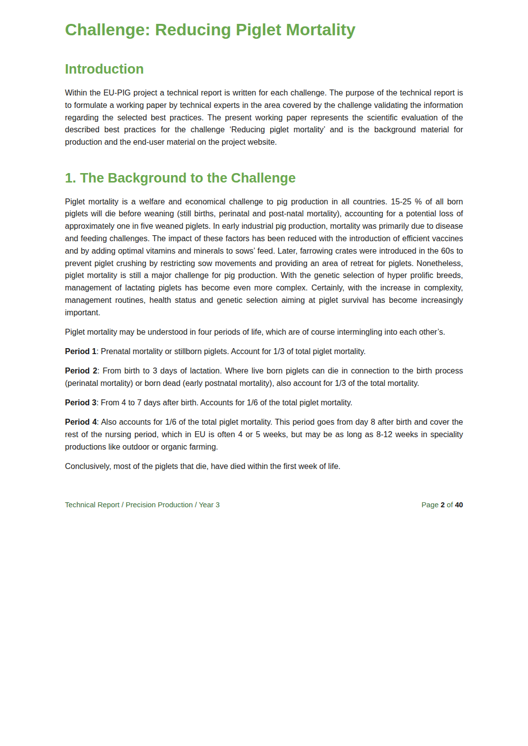Challenge: Reducing Piglet Mortality
Introduction
Within the EU-PIG project a technical report is written for each challenge. The purpose of the technical report is to formulate a working paper by technical experts in the area covered by the challenge validating the information regarding the selected best practices. The present working paper represents the scientific evaluation of the described best practices for the challenge ‘Reducing piglet mortality’ and is the background material for production and the end-user material on the project website.
1. The Background to the Challenge
Piglet mortality is a welfare and economical challenge to pig production in all countries. 15-25 % of all born piglets will die before weaning (still births, perinatal and post-natal mortality), accounting for a potential loss of approximately one in five weaned piglets. In early industrial pig production, mortality was primarily due to disease and feeding challenges. The impact of these factors has been reduced with the introduction of efficient vaccines and by adding optimal vitamins and minerals to sows’ feed. Later, farrowing crates were introduced in the 60s to prevent piglet crushing by restricting sow movements and providing an area of retreat for piglets. Nonetheless, piglet mortality is still a major challenge for pig production. With the genetic selection of hyper prolific breeds, management of lactating piglets has become even more complex. Certainly, with the increase in complexity, management routines, health status and genetic selection aiming at piglet survival has become increasingly important.
Piglet mortality may be understood in four periods of life, which are of course intermingling into each other’s.
Period 1: Prenatal mortality or stillborn piglets. Account for 1/3 of total piglet mortality.
Period 2: From birth to 3 days of lactation. Where live born piglets can die in connection to the birth process (perinatal mortality) or born dead (early postnatal mortality), also account for 1/3 of the total mortality.
Period 3: From 4 to 7 days after birth. Accounts for 1/6 of the total piglet mortality.
Period 4: Also accounts for 1/6 of the total piglet mortality. This period goes from day 8 after birth and cover the rest of the nursing period, which in EU is often 4 or 5 weeks, but may be as long as 8-12 weeks in speciality productions like outdoor or organic farming.
Conclusively, most of the piglets that die, have died within the first week of life.
Technical Report / Precision Production / Year 3 Page 2 of 40